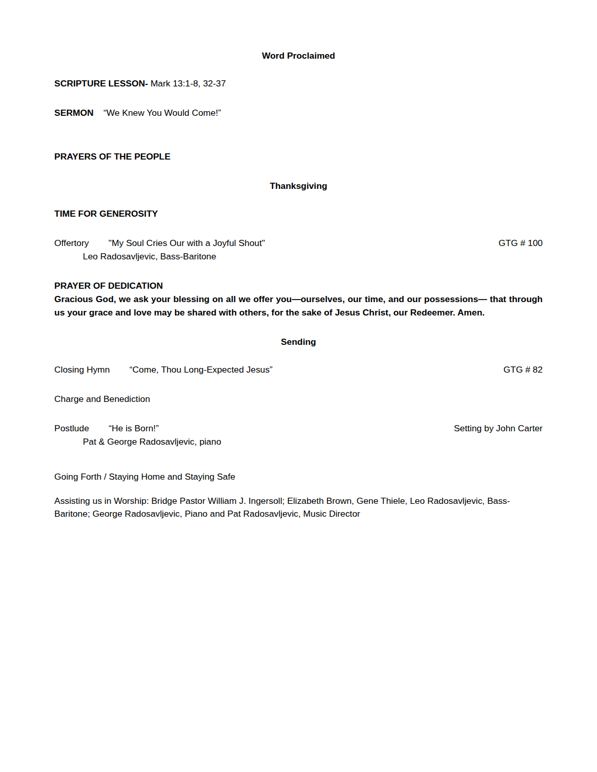Word Proclaimed
SCRIPTURE LESSON- Mark 13:1-8, 32-37
SERMON “We Knew You Would Come!”
PRAYERS OF THE PEOPLE
Thanksgiving
TIME FOR GENEROSITY
Offertory "My Soul Cries Our with a Joyful Shout" GTG # 100
Leo Radosavljevic, Bass-Baritone
PRAYER OF DEDICATION
Gracious God, we ask your blessing on all we offer you—ourselves, our time, and our possessions— that through us your grace and love may be shared with others, for the sake of Jesus Christ, our Redeemer. Amen.
Sending
Closing Hymn “Come, Thou Long-Expected Jesus” GTG # 82
Charge and Benediction
Postlude “He is Born!” Setting by John Carter
Pat & George Radosavljevic, piano
Going Forth / Staying Home and Staying Safe
Assisting us in Worship: Bridge Pastor William J. Ingersoll; Elizabeth Brown, Gene Thiele, Leo Radosavljevic, Bass-Baritone; George Radosavljevic, Piano and Pat Radosavljevic, Music Director